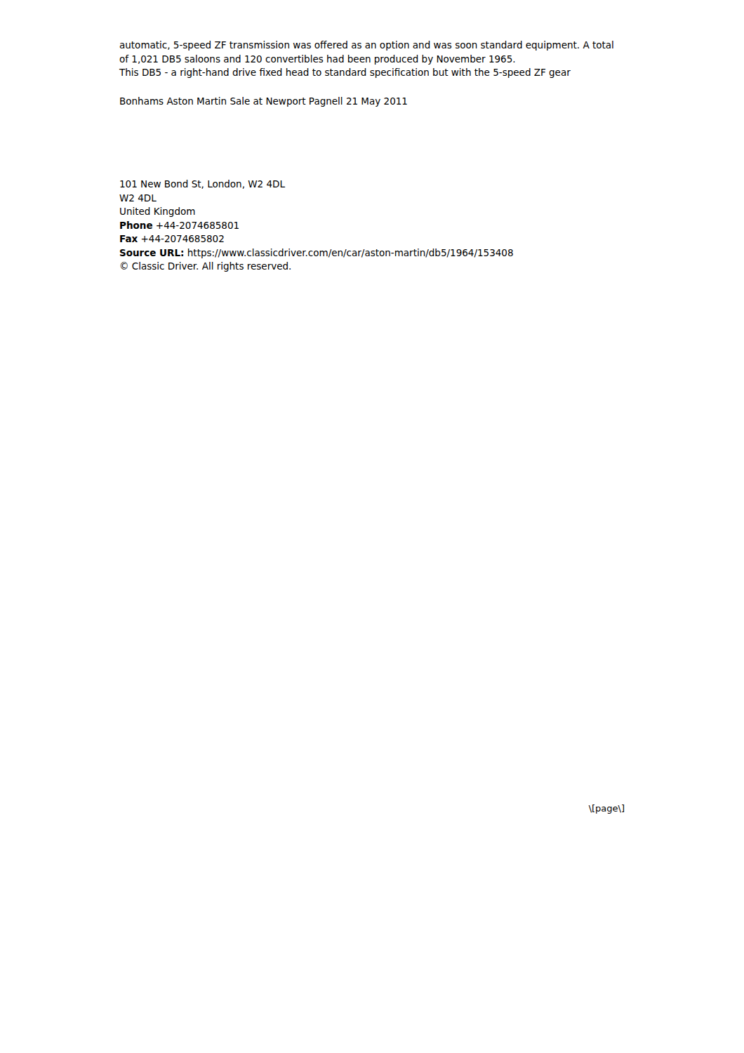automatic, 5-speed ZF transmission was offered as an option and was soon standard equipment. A total of 1,021 DB5 saloons and 120 convertibles had been produced by November 1965.
This DB5 - a right-hand drive fixed head to standard specification but with the 5-speed ZF gear
Bonhams Aston Martin Sale at Newport Pagnell 21 May 2011
101 New Bond St, London, W2 4DL
W2 4DL
United Kingdom
Phone +44-2074685801
Fax +44-2074685802
Source URL: https://www.classicdriver.com/en/car/aston-martin/db5/1964/153408
© Classic Driver. All rights reserved.
\[page\]